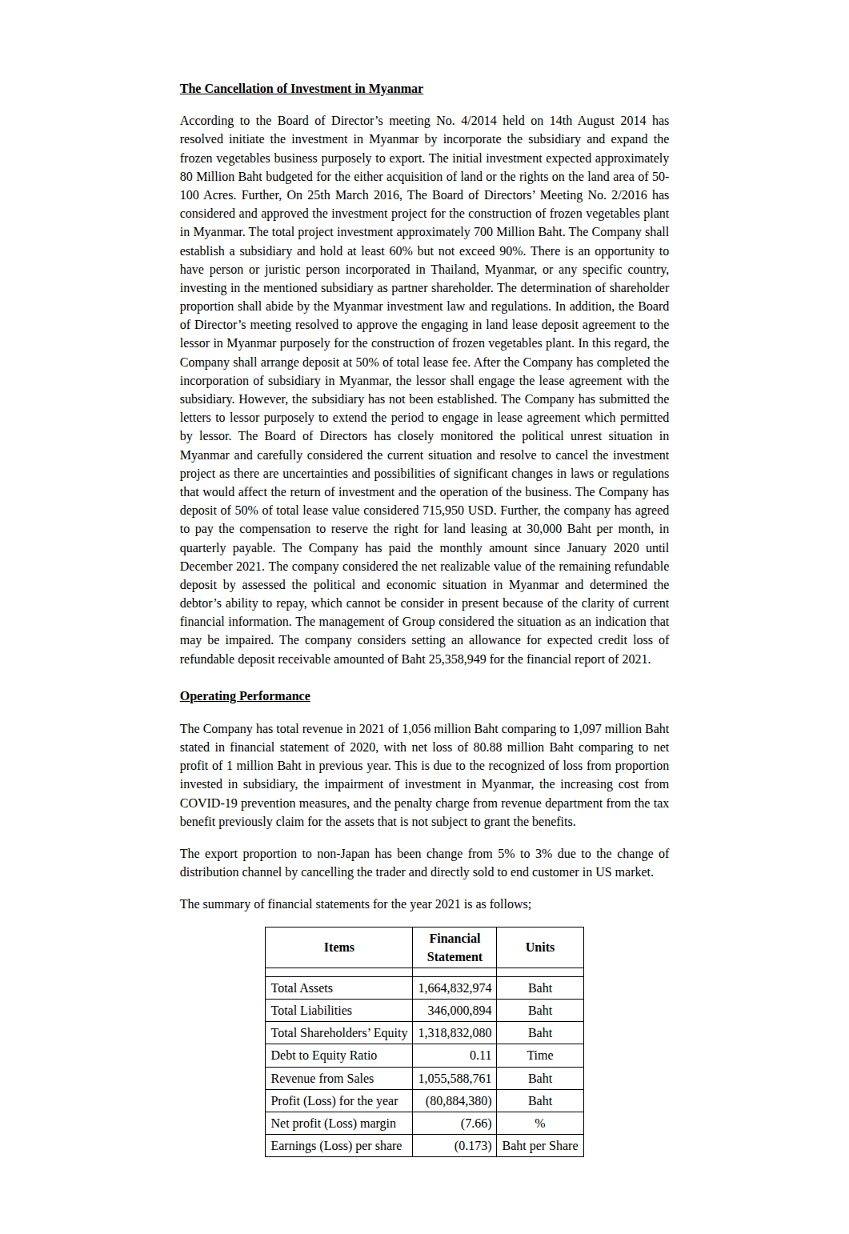The Cancellation of Investment in Myanmar
According to the Board of Director’s meeting No. 4/2014 held on 14th August 2014 has resolved initiate the investment in Myanmar by incorporate the subsidiary and expand the frozen vegetables business purposely to export. The initial investment expected approximately 80 Million Baht budgeted for the either acquisition of land or the rights on the land area of 50-100 Acres. Further, On 25th March 2016, The Board of Directors’ Meeting No. 2/2016 has considered and approved the investment project for the construction of frozen vegetables plant in Myanmar. The total project investment approximately 700 Million Baht. The Company shall establish a subsidiary and hold at least 60% but not exceed 90%. There is an opportunity to have person or juristic person incorporated in Thailand, Myanmar, or any specific country, investing in the mentioned subsidiary as partner shareholder. The determination of shareholder proportion shall abide by the Myanmar investment law and regulations. In addition, the Board of Director’s meeting resolved to approve the engaging in land lease deposit agreement to the lessor in Myanmar purposely for the construction of frozen vegetables plant. In this regard, the Company shall arrange deposit at 50% of total lease fee. After the Company has completed the incorporation of subsidiary in Myanmar, the lessor shall engage the lease agreement with the subsidiary. However, the subsidiary has not been established. The Company has submitted the letters to lessor purposely to extend the period to engage in lease agreement which permitted by lessor. The Board of Directors has closely monitored the political unrest situation in Myanmar and carefully considered the current situation and resolve to cancel the investment project as there are uncertainties and possibilities of significant changes in laws or regulations that would affect the return of investment and the operation of the business. The Company has deposit of 50% of total lease value considered 715,950 USD. Further, the company has agreed to pay the compensation to reserve the right for land leasing at 30,000 Baht per month, in quarterly payable. The Company has paid the monthly amount since January 2020 until December 2021. The company considered the net realizable value of the remaining refundable deposit by assessed the political and economic situation in Myanmar and determined the debtor’s ability to repay, which cannot be consider in present because of the clarity of current financial information. The management of Group considered the situation as an indication that may be impaired. The company considers setting an allowance for expected credit loss of refundable deposit receivable amounted of Baht 25,358,949 for the financial report of 2021.
Operating Performance
The Company has total revenue in 2021 of 1,056 million Baht comparing to 1,097 million Baht stated in financial statement of 2020, with net loss of 80.88 million Baht comparing to net profit of 1 million Baht in previous year. This is due to the recognized of loss from proportion invested in subsidiary, the impairment of investment in Myanmar, the increasing cost from COVID-19 prevention measures, and the penalty charge from revenue department from the tax benefit previously claim for the assets that is not subject to grant the benefits.
The export proportion to non-Japan has been change from 5% to 3% due to the change of distribution channel by cancelling the trader and directly sold to end customer in US market.
The summary of financial statements for the year 2021 is as follows;
| Items | Financial Statement | Units |
| --- | --- | --- |
| Total Assets | 1,664,832,974 | Baht |
| Total Liabilities | 346,000,894 | Baht |
| Total Shareholders’ Equity | 1,318,832,080 | Baht |
| Debt to Equity Ratio | 0.11 | Time |
| Revenue from Sales | 1,055,588,761 | Baht |
| Profit (Loss) for the year | (80,884,380) | Baht |
| Net profit (Loss) margin | (7.66) | % |
| Earnings (Loss) per share | (0.173) | Baht per Share |